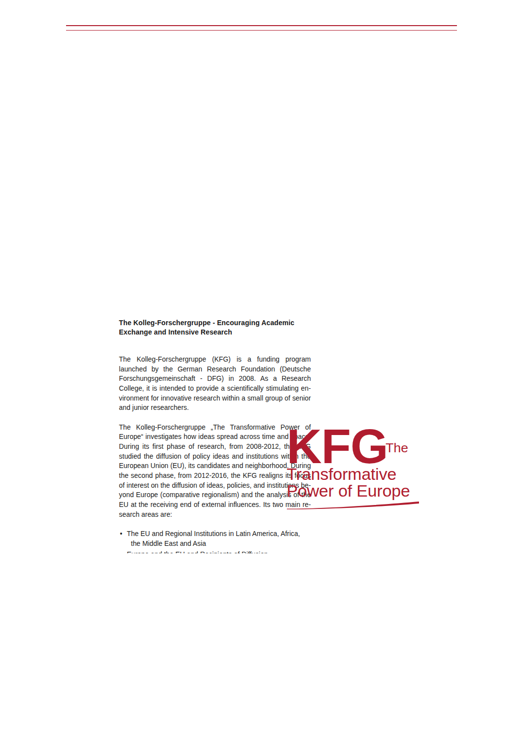The Kolleg-Forschergruppe - Encouraging Academic Exchange and Intensive Research
The Kolleg-Forschergruppe (KFG) is a funding program launched by the German Research Foundation (Deutsche Forschungsgemeinschaft - DFG) in 2008. As a Research College, it is intended to provide a scientifically stimulating environment for innovative research within a small group of senior and junior researchers.
The Kolleg-Forschergruppe „The Transformative Power of Europe“ investigates how ideas spread across time and space. During its first phase of research, from 2008-2012, the KFG studied the diffusion of policy ideas and institutions within the European Union (EU), its candidates and neighborhood. During the second phase, from 2012-2016, the KFG realigns its focus of interest on the diffusion of ideas, policies, and institutions beyond Europe (comparative regionalism) and the analysis of the EU at the receiving end of external influences. Its two main research areas are:
The EU and Regional Institutions in Latin America, Africa,the Middle East and Asia
Europe and the EU and Recipients of Diffusion
KFG The Transformative Power of Europe